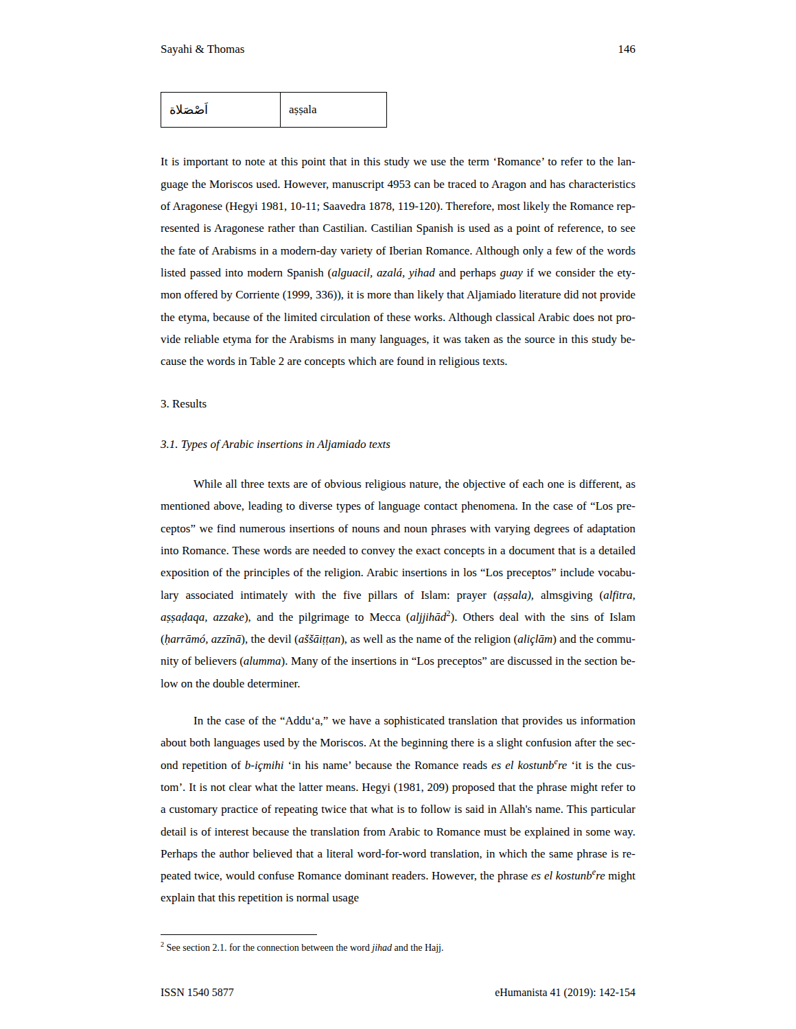Sayahi & Thomas 146
| اَصْصَلاة | aṣṣala |
It is important to note at this point that in this study we use the term ‘Romance’ to refer to the language the Moriscos used. However, manuscript 4953 can be traced to Aragon and has characteristics of Aragonese (Hegyi 1981, 10-11; Saavedra 1878, 119-120). Therefore, most likely the Romance represented is Aragonese rather than Castilian. Castilian Spanish is used as a point of reference, to see the fate of Arabisms in a modern-day variety of Iberian Romance. Although only a few of the words listed passed into modern Spanish (alguacil, azalá, yihad and perhaps guay if we consider the etymon offered by Corriente (1999, 336)), it is more than likely that Aljamiado literature did not provide the etyma, because of the limited circulation of these works. Although classical Arabic does not provide reliable etyma for the Arabisms in many languages, it was taken as the source in this study because the words in Table 2 are concepts which are found in religious texts.
3. Results
3.1. Types of Arabic insertions in Aljamiado texts
While all three texts are of obvious religious nature, the objective of each one is different, as mentioned above, leading to diverse types of language contact phenomena. In the case of “Los preceptos” we find numerous insertions of nouns and noun phrases with varying degrees of adaptation into Romance. These words are needed to convey the exact concepts in a document that is a detailed exposition of the principles of the religion. Arabic insertions in los “Los preceptos” include vocabulary associated intimately with the five pillars of Islam: prayer (aṣṣala), almsgiving (alfitra, aṣṣaḍaqa, azzake), and the pilgrimage to Mecca (aljjihād2). Others deal with the sins of Islam (ḥarrāmó, azzīnā), the devil (aššāiṭṭan), as well as the name of the religion (aliçlām) and the community of believers (alumma). Many of the insertions in “Los preceptos” are discussed in the section below on the double determiner.
In the case of the “Addu‘a,” we have a sophisticated translation that provides us information about both languages used by the Moriscos. At the beginning there is a slight confusion after the second repetition of b-içmihi ‘in his name’ because the Romance reads es el kostunbere ‘it is the custom’. It is not clear what the latter means. Hegyi (1981, 209) proposed that the phrase might refer to a customary practice of repeating twice that what is to follow is said in Allah's name. This particular detail is of interest because the translation from Arabic to Romance must be explained in some way. Perhaps the author believed that a literal word-for-word translation, in which the same phrase is repeated twice, would confuse Romance dominant readers. However, the phrase es el kostunbere might explain that this repetition is normal usage
2 See section 2.1. for the connection between the word jihad and the Hajj.
ISSN 1540 5877 eHumanista 41 (2019): 142-154